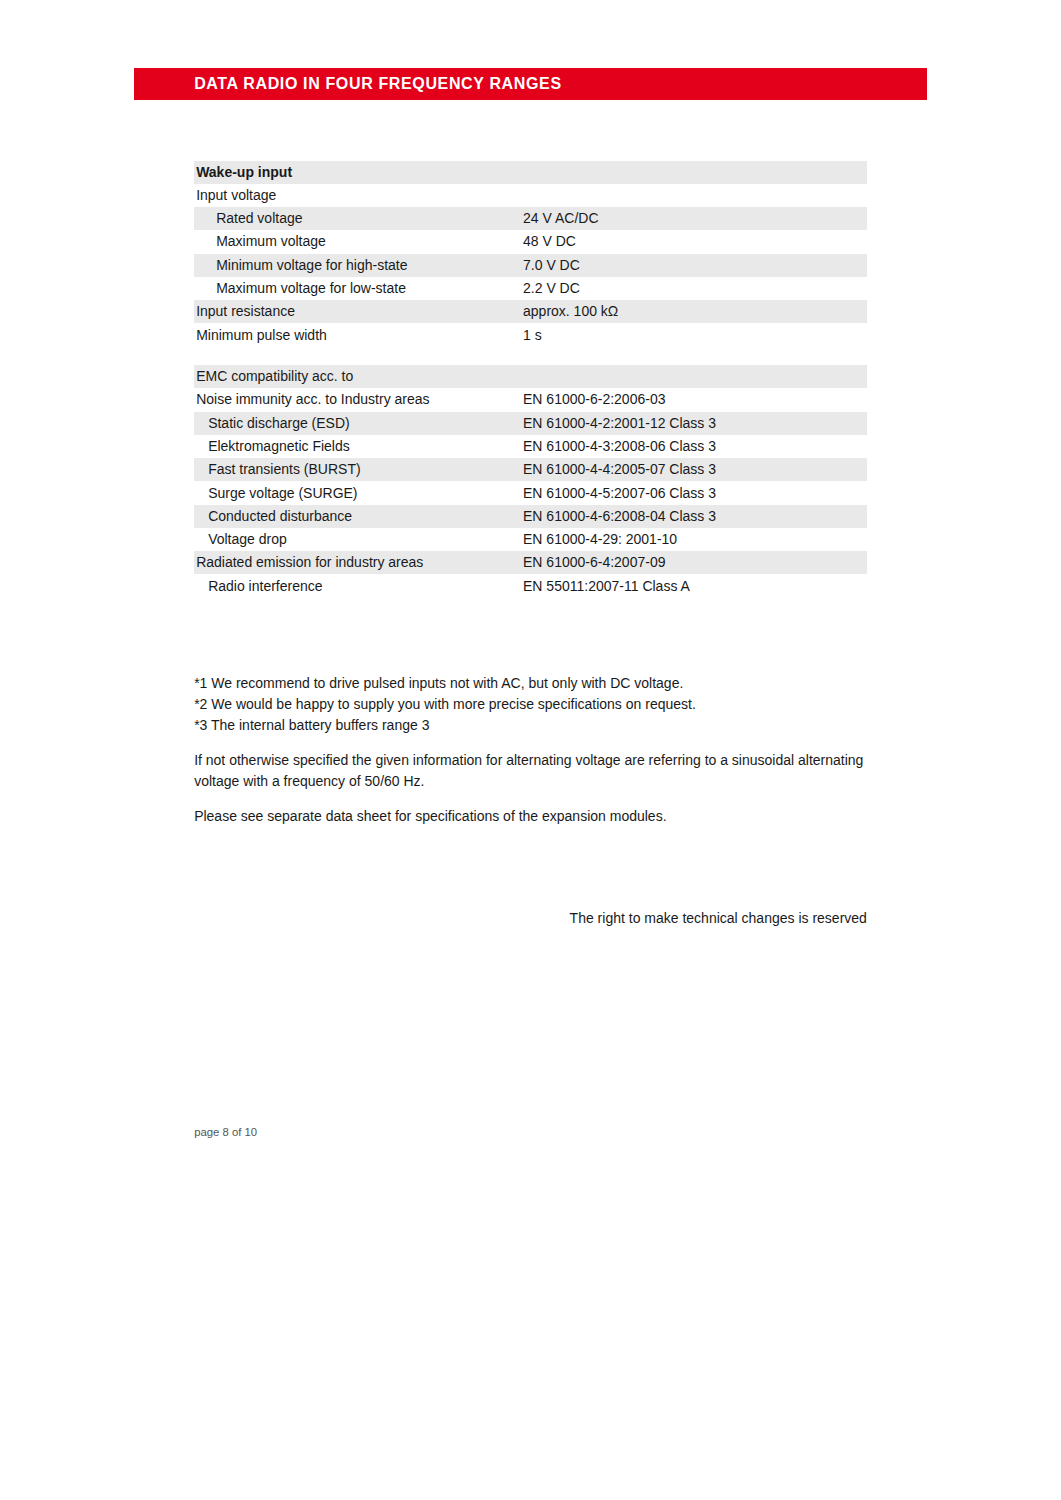DATA RADIO IN FOUR FREQUENCY RANGES
| Wake-up input | |
| Input voltage | |
| Rated voltage | 24 V AC/DC |
| Maximum voltage | 48 V DC |
| Minimum voltage for high-state | 7.0 V DC |
| Maximum voltage for low-state | 2.2 V DC |
| Input resistance | approx. 100 kΩ |
| Minimum pulse width | 1 s |
| EMC compatibility acc. to | |
| Noise immunity acc. to Industry areas | EN 61000-6-2:2006-03 |
| Static discharge (ESD) | EN 61000-4-2:2001-12 Class 3 |
| Elektromagnetic Fields | EN 61000-4-3:2008-06 Class 3 |
| Fast transients (BURST) | EN 61000-4-4:2005-07 Class 3 |
| Surge voltage (SURGE) | EN 61000-4-5:2007-06 Class 3 |
| Conducted disturbance | EN 61000-4-6:2008-04 Class 3 |
| Voltage drop | EN 61000-4-29: 2001-10 |
| Radiated emission for industry areas | EN 61000-6-4:2007-09 |
| Radio interference | EN 55011:2007-11 Class A |
*1 We recommend to drive pulsed inputs not with AC, but only with DC voltage.
*2 We would be happy to supply you with more precise specifications on request.
*3 The internal battery buffers range 3
If not otherwise specified the given information for alternating voltage are referring to a sinusoidal alternating voltage with a frequency of 50/60 Hz.
Please see separate data sheet for specifications of the expansion modules.
The right to make technical changes is reserved
page 8 of 10